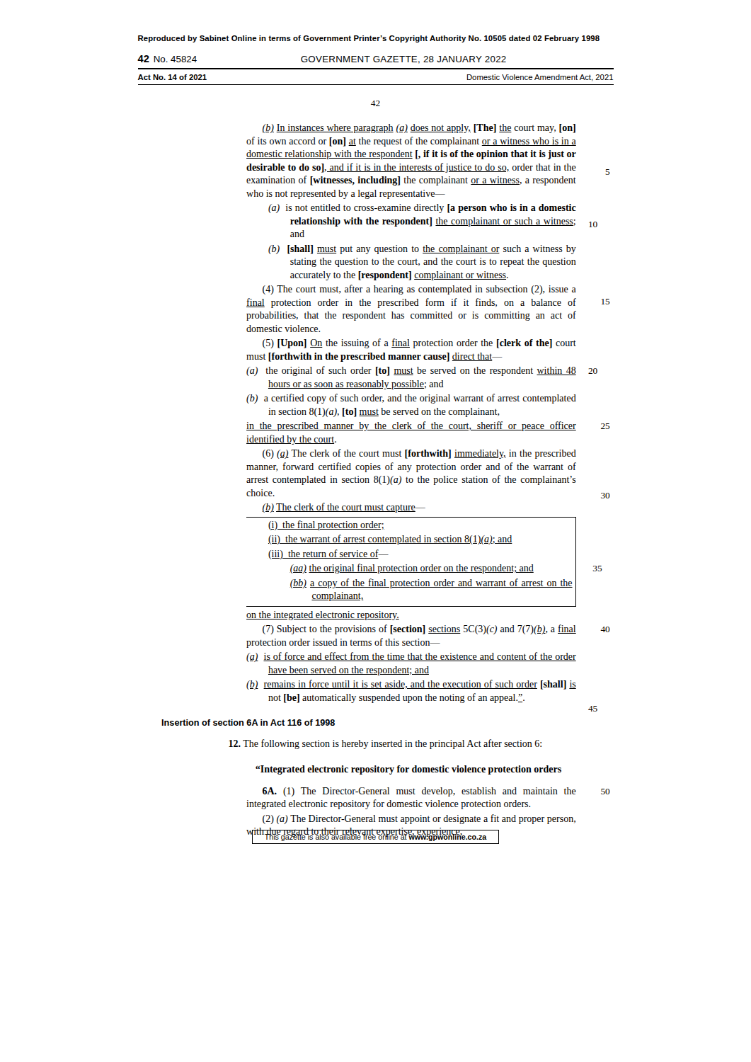Reproduced by Sabinet Online in terms of Government Printer’s Copyright Authority No. 10505 dated 02 February 1998
42 No. 45824
GOVERNMENT GAZETTE, 28 JANUARY 2022
Act No. 14 of 2021
Domestic Violence Amendment Act, 2021
42
(b) In instances where paragraph (a) does not apply, [The] the court may, [on] of its own accord or [on] at the request of the complainant or a witness who is in a domestic relationship with the respondent [, if it is of the opinion that it is just or desirable to do so], and if it is in the interests of justice to do so, order that in the examination of [witnesses, including] the complainant or a witness, a respondent who is not represented by a legal representative—5
(a) is not entitled to cross-examine directly [a person who is in a domestic relationship with the respondent] the complainant or such a witness; and
(b) [shall] must put any question to the complainant or such a witness by stating the question to the court, and the court is to repeat the question accurately to the [respondent] complainant or witness.10
(4) The court must, after a hearing as contemplated in subsection (2), issue a final protection order in the prescribed form if it finds, on a balance of probabilities, that the respondent has committed or is committing an act of domestic violence.15
(5) [Upon] On the issuing of a final protection order the [clerk of the] court must [forthwith in the prescribed manner cause] direct that—
(a) the original of such order [to] must be served on the respondent within 48 hours or as soon as reasonably possible; and20
(b) a certified copy of such order, and the original warrant of arrest contemplated in section 8(1)(a), [to] must be served on the complainant,
in the prescribed manner by the clerk of the court, sheriff or peace officer identified by the court.25
(6) (a) The clerk of the court must [forthwith] immediately, in the prescribed manner, forward certified copies of any protection order and of the warrant of arrest contemplated in section 8(1)(a) to the police station of the complainant’s choice.
(b) The clerk of the court must capture—30
(i) the final protection order;
(ii) the warrant of arrest contemplated in section 8(1)(a); and
(iii) the return of service of—
(aa) the original final protection order on the respondent; and 35
(bb) a copy of the final protection order and warrant of arrest on the complainant,
on the integrated electronic repository.
(7) Subject to the provisions of [section] sections 5C(3)(c) and 7(7)(b), a final protection order issued in terms of this section—40
(a) is of force and effect from the time that the existence and content of the order have been served on the respondent; and
(b) remains in force until it is set aside, and the execution of such order [shall] is not [be] automatically suspended upon the noting of an appeal.”.45
Insertion of section 6A in Act 116 of 1998
12. The following section is hereby inserted in the principal Act after section 6:
“Integrated electronic repository for domestic violence protection orders
6A. (1) The Director-General must develop, establish and maintain the integrated electronic repository for domestic violence protection orders.50
(2) (a) The Director-General must appoint or designate a fit and proper person, with due regard to their relevant expertise, experience,
This gazette is also available free online at www.gpwonline.co.za